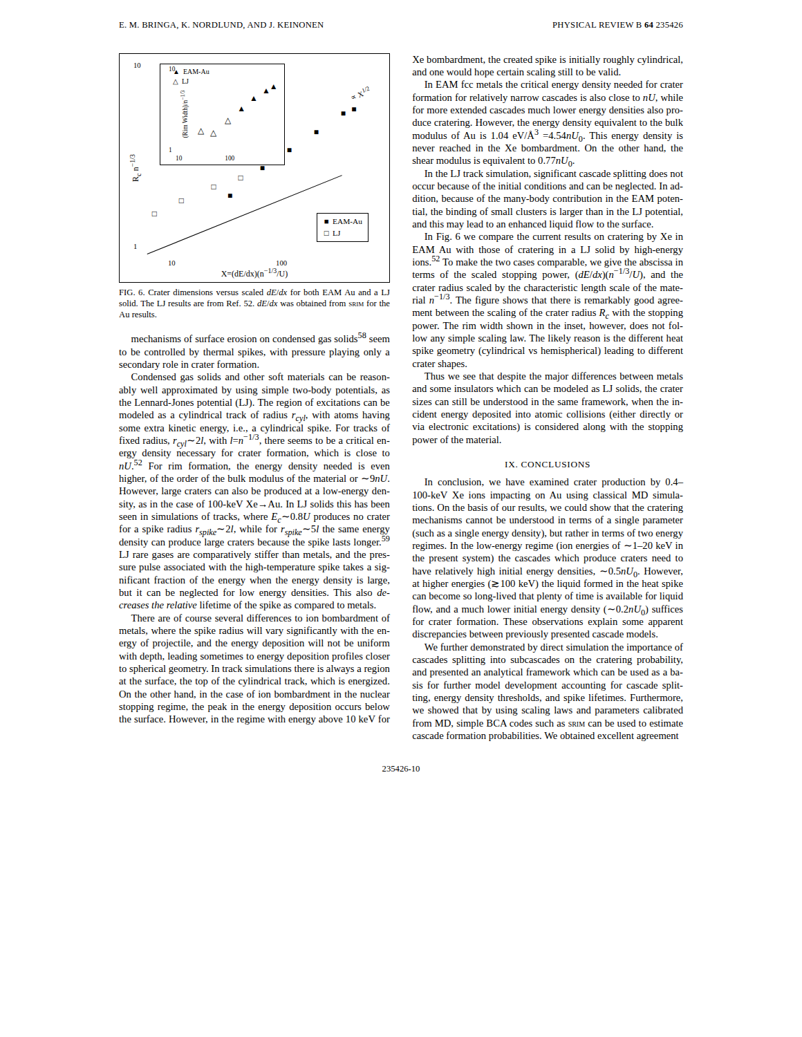E. M. Bringa, K. Nordlund, and J. Keinonen
PHYSICAL REVIEW B 64 235426
Rc n−1/3 10 1 10 100 X=(dE/dx)(n−1/3/U)
(Rim Width)/n−1/3 10 1 10 100
▲ EAM-Au
△ LJ
△ △ △ ▲ ▲ ▲ ▲
∝ X1/2
■EAM-Au
□LJ
□ □ □ □ ■ ■ ■ ■ ■ ■
FIG. 6. Crater dimensions versus scaled dE/dx for both EAM Au and a LJ solid. The LJ results are from Ref. 52. dE/dx was obtained from srim for the Au results.
mechanisms of surface erosion on condensed gas solids58 seem to be controlled by thermal spikes, with pressure playing only a secondary role in crater formation.
Condensed gas solids and other soft materials can be reasonably well approximated by using simple two-body potentials, as the Lennard-Jones potential (LJ). The region of excitations can be modeled as a cylindrical track of radius rcyl, with atoms having some extra kinetic energy, i.e., a cylindrical spike. For tracks of fixed radius, rcyl∼2l, with l=n−1/3, there seems to be a critical energy density necessary for crater formation, which is close to nU.52 For rim formation, the energy density needed is even higher, of the order of the bulk modulus of the material or ∼9nU. However, large craters can also be produced at a low-energy density, as in the case of 100-keV Xe→Au. In LJ solids this has been seen in simulations of tracks, where Ec∼0.8U produces no crater for a spike radius rspike∼2l, while for rspike∼5l the same energy density can produce large craters because the spike lasts longer.59 LJ rare gases are comparatively stiffer than metals, and the pressure pulse associated with the high-temperature spike takes a significant fraction of the energy when the energy density is large, but it can be neglected for low energy densities. This also decreases the relative lifetime of the spike as compared to metals.
There are of course several differences to ion bombardment of metals, where the spike radius will vary significantly with the energy of projectile, and the energy deposition will not be uniform with depth, leading sometimes to energy deposition profiles closer to spherical geometry. In track simulations there is always a region at the surface, the top of the cylindrical track, which is energized. On the other hand, in the case of ion bombardment in the nuclear stopping regime, the peak in the energy deposition occurs below the surface. However, in the regime with energy above 10 keV for Xe bombardment, the created spike is initially roughly cylindrical, and one would hope certain scaling still to be valid.
In EAM fcc metals the critical energy density needed for crater formation for relatively narrow cascades is also close to nU, while for more extended cascades much lower energy densities also produce cratering. However, the energy density equivalent to the bulk modulus of Au is 1.04 eV/Å3 =4.54nU0. This energy density is never reached in the Xe bombardment. On the other hand, the shear modulus is equivalent to 0.77nU0.
In the LJ track simulation, significant cascade splitting does not occur because of the initial conditions and can be neglected. In addition, because of the many-body contribution in the EAM potential, the binding of small clusters is larger than in the LJ potential, and this may lead to an enhanced liquid flow to the surface.
In Fig. 6 we compare the current results on cratering by Xe in EAM Au with those of cratering in a LJ solid by high-energy ions.52 To make the two cases comparable, we give the abscissa in terms of the scaled stopping power, (dE/dx)(n−1/3/U), and the crater radius scaled by the characteristic length scale of the material n−1/3. The figure shows that there is remarkably good agreement between the scaling of the crater radius Rc with the stopping power. The rim width shown in the inset, however, does not follow any simple scaling law. The likely reason is the different heat spike geometry (cylindrical vs hemispherical) leading to different crater shapes.
Thus we see that despite the major differences between metals and some insulators which can be modeled as LJ solids, the crater sizes can still be understood in the same framework, when the incident energy deposited into atomic collisions (either directly or via electronic excitations) is considered along with the stopping power of the material.
IX. CONCLUSIONS
In conclusion, we have examined crater production by 0.4–100-keV Xe ions impacting on Au using classical MD simulations. On the basis of our results, we could show that the cratering mechanisms cannot be understood in terms of a single parameter (such as a single energy density), but rather in terms of two energy regimes. In the low-energy regime (ion energies of ∼1–20 keV in the present system) the cascades which produce craters need to have relatively high initial energy densities, ∼0.5nU0. However, at higher energies (≳100 keV) the liquid formed in the heat spike can become so long-lived that plenty of time is available for liquid flow, and a much lower initial energy density (∼0.2nU0) suffices for crater formation. These observations explain some apparent discrepancies between previously presented cascade models.
We further demonstrated by direct simulation the importance of cascades splitting into subcascades on the cratering probability, and presented an analytical framework which can be used as a basis for further model development accounting for cascade splitting, energy density thresholds, and spike lifetimes. Furthermore, we showed that by using scaling laws and parameters calibrated from MD, simple BCA codes such as srim can be used to estimate cascade formation probabilities. We obtained excellent agreement
235426-10